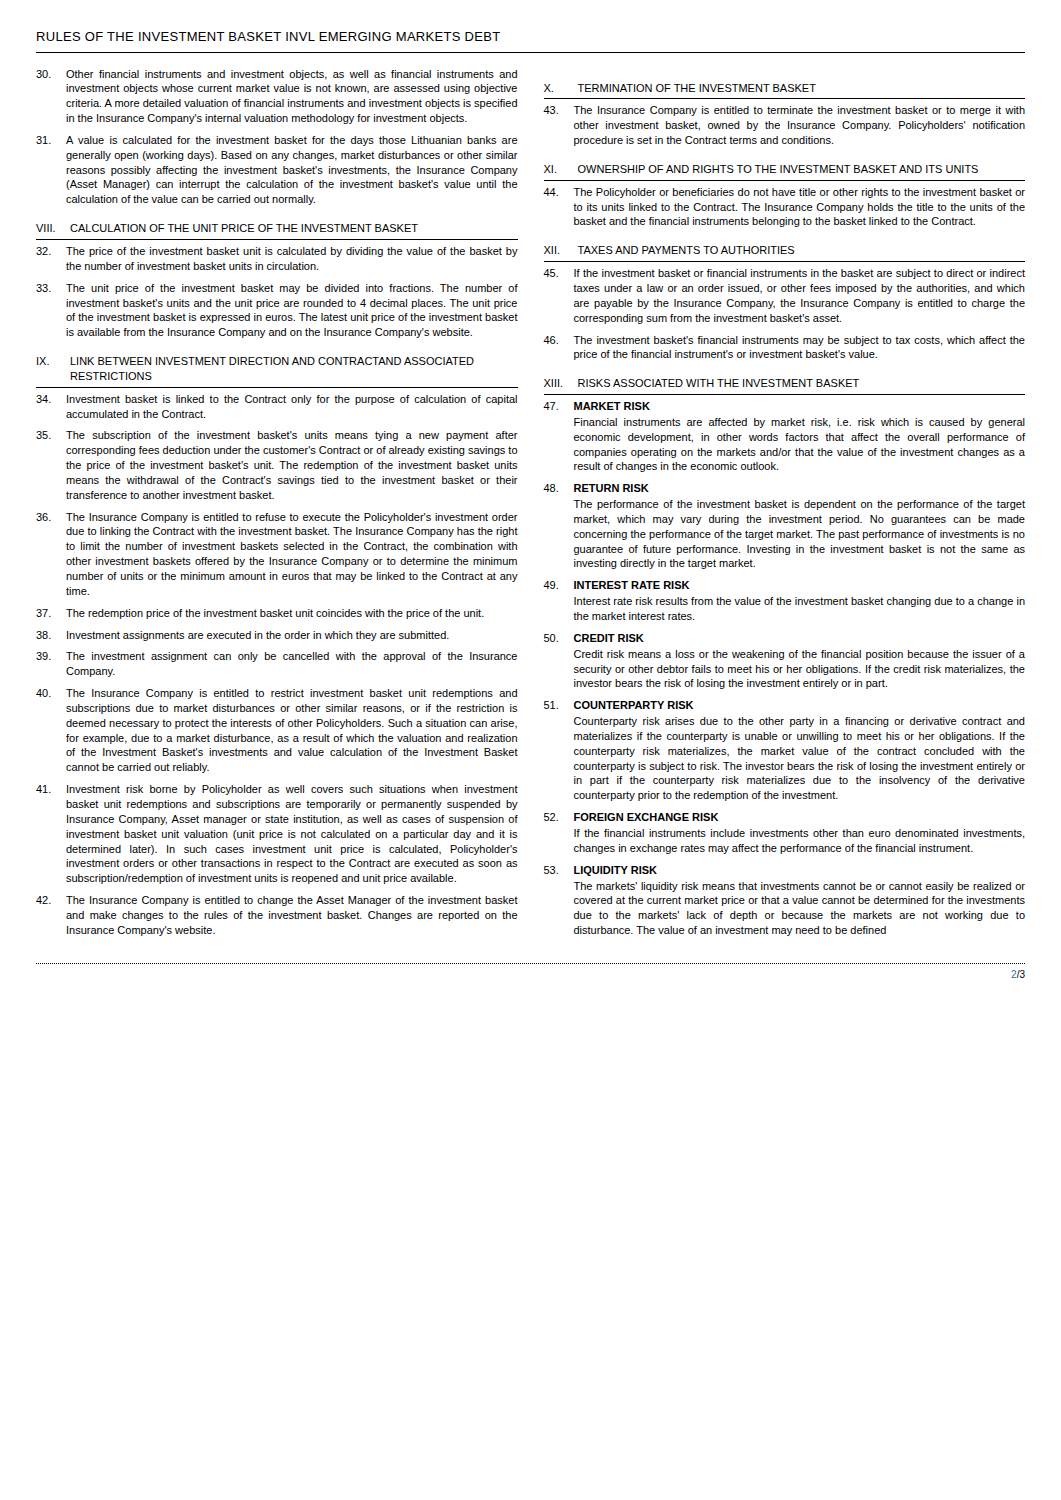RULES OF THE INVESTMENT BASKET INVL EMERGING MARKETS DEBT
30. Other financial instruments and investment objects, as well as financial instruments and investment objects whose current market value is not known, are assessed using objective criteria. A more detailed valuation of financial instruments and investment objects is specified in the Insurance Company's internal valuation methodology for investment objects.
31. A value is calculated for the investment basket for the days those Lithuanian banks are generally open (working days). Based on any changes, market disturbances or other similar reasons possibly affecting the investment basket's investments, the Insurance Company (Asset Manager) can interrupt the calculation of the investment basket's value until the calculation of the value can be carried out normally.
VIII. Calculation of the unit price of the investment basket
32. The price of the investment basket unit is calculated by dividing the value of the basket by the number of investment basket units in circulation.
33. The unit price of the investment basket may be divided into fractions. The number of investment basket's units and the unit price are rounded to 4 decimal places. The unit price of the investment basket is expressed in euros. The latest unit price of the investment basket is available from the Insurance Company and on the Insurance Company's website.
IX. Link between investment direction and contractand associated restrictions
34. Investment basket is linked to the Contract only for the purpose of calculation of capital accumulated in the Contract.
35. The subscription of the investment basket's units means tying a new payment after corresponding fees deduction under the customer's Contract or of already existing savings to the price of the investment basket's unit. The redemption of the investment basket units means the withdrawal of the Contract's savings tied to the investment basket or their transference to another investment basket.
36. The Insurance Company is entitled to refuse to execute the Policyholder's investment order due to linking the Contract with the investment basket. The Insurance Company has the right to limit the number of investment baskets selected in the Contract, the combination with other investment baskets offered by the Insurance Company or to determine the minimum number of units or the minimum amount in euros that may be linked to the Contract at any time.
37. The redemption price of the investment basket unit coincides with the price of the unit.
38. Investment assignments are executed in the order in which they are submitted.
39. The investment assignment can only be cancelled with the approval of the Insurance Company.
40. The Insurance Company is entitled to restrict investment basket unit redemptions and subscriptions due to market disturbances or other similar reasons, or if the restriction is deemed necessary to protect the interests of other Policyholders. Such a situation can arise, for example, due to a market disturbance, as a result of which the valuation and realization of the Investment Basket's investments and value calculation of the Investment Basket cannot be carried out reliably.
41. Investment risk borne by Policyholder as well covers such situations when investment basket unit redemptions and subscriptions are temporarily or permanently suspended by Insurance Company, Asset manager or state institution, as well as cases of suspension of investment basket unit valuation (unit price is not calculated on a particular day and it is determined later). In such cases investment unit price is calculated, Policyholder's investment orders or other transactions in respect to the Contract are executed as soon as subscription/redemption of investment units is reopened and unit price available.
42. The Insurance Company is entitled to change the Asset Manager of the investment basket and make changes to the rules of the investment basket. Changes are reported on the Insurance Company's website.
X. Termination of the investment basket
43. The Insurance Company is entitled to terminate the investment basket or to merge it with other investment basket, owned by the Insurance Company. Policyholders' notification procedure is set in the Contract terms and conditions.
XI. Ownership of and rights to the investment basket and its units
44. The Policyholder or beneficiaries do not have title or other rights to the investment basket or to its units linked to the Contract. The Insurance Company holds the title to the units of the basket and the financial instruments belonging to the basket linked to the Contract.
XII. Taxes and payments to authorities
45. If the investment basket or financial instruments in the basket are subject to direct or indirect taxes under a law or an order issued, or other fees imposed by the authorities, and which are payable by the Insurance Company, the Insurance Company is entitled to charge the corresponding sum from the investment basket's asset.
46. The investment basket's financial instruments may be subject to tax costs, which affect the price of the financial instrument's or investment basket's value.
XIII. Risks associated with the investment basket
47. MARKET RISKFinancial instruments are affected by market risk, i.e. risk which is caused by general economic development, in other words factors that affect the overall performance of companies operating on the markets and/or that the value of the investment changes as a result of changes in the economic outlook.
48. RETURN RISKThe performance of the investment basket is dependent on the performance of the target market, which may vary during the investment period. No guarantees can be made concerning the performance of the target market. The past performance of investments is no guarantee of future performance. Investing in the investment basket is not the same as investing directly in the target market.
49. INTEREST RATE RISKInterest rate risk results from the value of the investment basket changing due to a change in the market interest rates.
50. CREDIT RISKCredit risk means a loss or the weakening of the financial position because the issuer of a security or other debtor fails to meet his or her obligations. If the credit risk materializes, the investor bears the risk of losing the investment entirely or in part.
51. COUNTERPARTY RISKCounterparty risk arises due to the other party in a financing or derivative contract and materializes if the counterparty is unable or unwilling to meet his or her obligations. If the counterparty risk materializes, the market value of the contract concluded with the counterparty is subject to risk. The investor bears the risk of losing the investment entirely or in part if the counterparty risk materializes due to the insolvency of the derivative counterparty prior to the redemption of the investment.
52. FOREIGN EXCHANGE RISKIf the financial instruments include investments other than euro denominated investments, changes in exchange rates may affect the performance of the financial instrument.
53. LIQUIDITY RISKThe markets' liquidity risk means that investments cannot be or cannot easily be realized or covered at the current market price or that a value cannot be determined for the investments due to the markets' lack of depth or because the markets are not working due to disturbance. The value of an investment may need to be defined
2/3